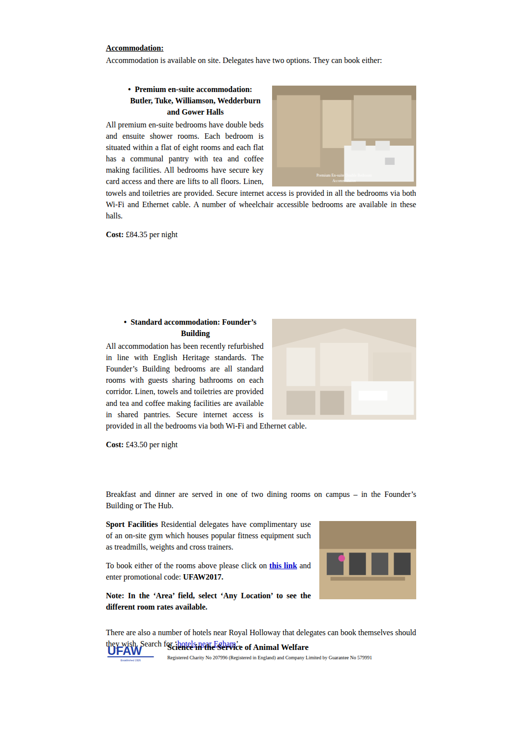Accommodation:
Accommodation is available on site. Delegates have two options. They can book either:
• Premium en-suite accommodation: Butler, Tuke, Williamson, Wedderburn and Gower Halls
All premium en-suite bedrooms have double beds and ensuite shower rooms. Each bedroom is situated within a flat of eight rooms and each flat has a communal pantry with tea and coffee making facilities. All bedrooms have secure key card access and there are lifts to all floors. Linen, towels and toiletries are provided. Secure internet access is provided in all the bedrooms via both Wi-Fi and Ethernet cable. A number of wheelchair accessible bedrooms are available in these halls.
Cost: £84.35 per night
• Standard accommodation: Founder’s Building
All accommodation has been recently refurbished in line with English Heritage standards. The Founder’s Building bedrooms are all standard rooms with guests sharing bathrooms on each corridor. Linen, towels and toiletries are provided and tea and coffee making facilities are available in shared pantries. Secure internet access is provided in all the bedrooms via both Wi-Fi and Ethernet cable.
Cost: £43.50 per night
Breakfast and dinner are served in one of two dining rooms on campus – in the Founder’s Building or The Hub.
Sport Facilities Residential delegates have complimentary use of an on-site gym which houses popular fitness equipment such as treadmills, weights and cross trainers.
To book either of the rooms above please click on this link and enter promotional code: UFAW2017.
Note: In the ‘Area’ field, select ‘Any Location’ to see the different room rates available.
There are also a number of hotels near Royal Holloway that delegates can book themselves should they wish. Search for ‘hotels near Egham’.
Science in the Service of Animal Welfare
Registered Charity No 207996 (Registered in England) and Company Limited by Guarantee No 579991